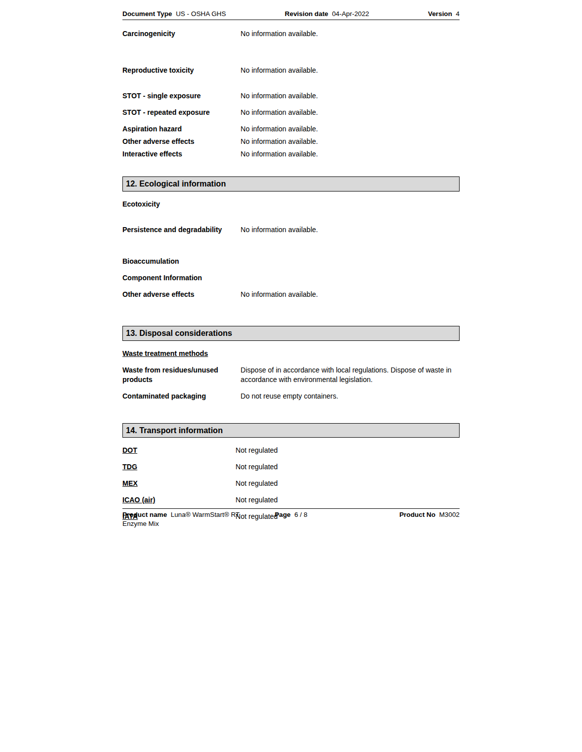Document Type US - OSHA GHS
Revision date 04-Apr-2022
Version 4
| Carcinogenicity | No information available. |
| Reproductive toxicity | No information available. |
| STOT - single exposure | No information available. |
| STOT - repeated exposure | No information available. |
| Aspiration hazard | No information available. |
| Other adverse effects | No information available. |
| Interactive effects | No information available. |
12. Ecological information
Ecotoxicity
| Persistence and degradability | No information available. |
Bioaccumulation
Component Information
| Other adverse effects | No information available. |
13. Disposal considerations
Waste treatment methods
| Waste from residues/unused products | Dispose of in accordance with local regulations. Dispose of waste in accordance with environmental legislation. |
| Contaminated packaging | Do not reuse empty containers. |
14. Transport information
| DOT | Not regulated |
| TDG | Not regulated |
| MEX | Not regulated |
| ICAO (air) | Not regulated |
| IATA | Not regulated |
Product name Luna® WarmStart® RT Enzyme Mix
Page 6 / 8
Product No M3002